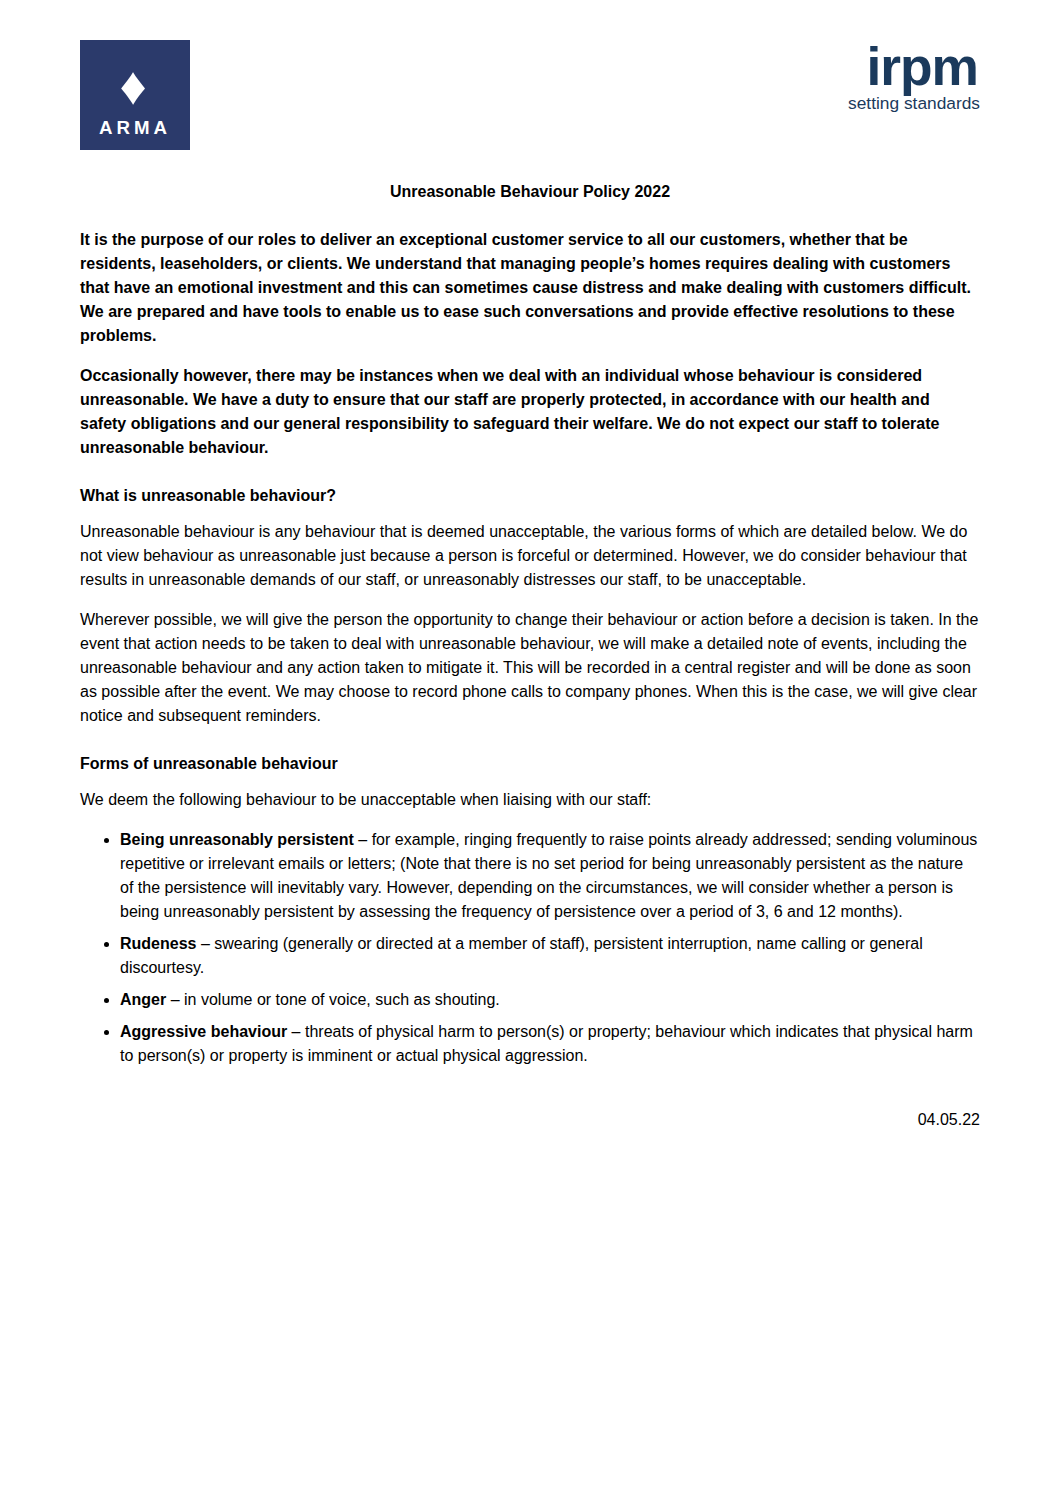♦
ARMA
irpm
setting standards
Unreasonable Behaviour Policy 2022
It is the purpose of our roles to deliver an exceptional customer service to all our customers, whether that be residents, leaseholders, or clients. We understand that managing people’s homes requires dealing with customers that have an emotional investment and this can sometimes cause distress and make dealing with customers difficult. We are prepared and have tools to enable us to ease such conversations and provide effective resolutions to these problems.
Occasionally however, there may be instances when we deal with an individual whose behaviour is considered unreasonable. We have a duty to ensure that our staff are properly protected, in accordance with our health and safety obligations and our general responsibility to safeguard their welfare. We do not expect our staff to tolerate unreasonable behaviour.
What is unreasonable behaviour?
Unreasonable behaviour is any behaviour that is deemed unacceptable, the various forms of which are detailed below. We do not view behaviour as unreasonable just because a person is forceful or determined. However, we do consider behaviour that results in unreasonable demands of our staff, or unreasonably distresses our staff, to be unacceptable.
Wherever possible, we will give the person the opportunity to change their behaviour or action before a decision is taken. In the event that action needs to be taken to deal with unreasonable behaviour, we will make a detailed note of events, including the unreasonable behaviour and any action taken to mitigate it. This will be recorded in a central register and will be done as soon as possible after the event. We may choose to record phone calls to company phones. When this is the case, we will give clear notice and subsequent reminders.
Forms of unreasonable behaviour
We deem the following behaviour to be unacceptable when liaising with our staff:
Being unreasonably persistent – for example, ringing frequently to raise points already addressed; sending voluminous repetitive or irrelevant emails or letters; (Note that there is no set period for being unreasonably persistent as the nature of the persistence will inevitably vary. However, depending on the circumstances, we will consider whether a person is being unreasonably persistent by assessing the frequency of persistence over a period of 3, 6 and 12 months).
Rudeness – swearing (generally or directed at a member of staff), persistent interruption, name calling or general discourtesy.
Anger – in volume or tone of voice, such as shouting.
Aggressive behaviour – threats of physical harm to person(s) or property; behaviour which indicates that physical harm to person(s) or property is imminent or actual physical aggression.
04.05.22